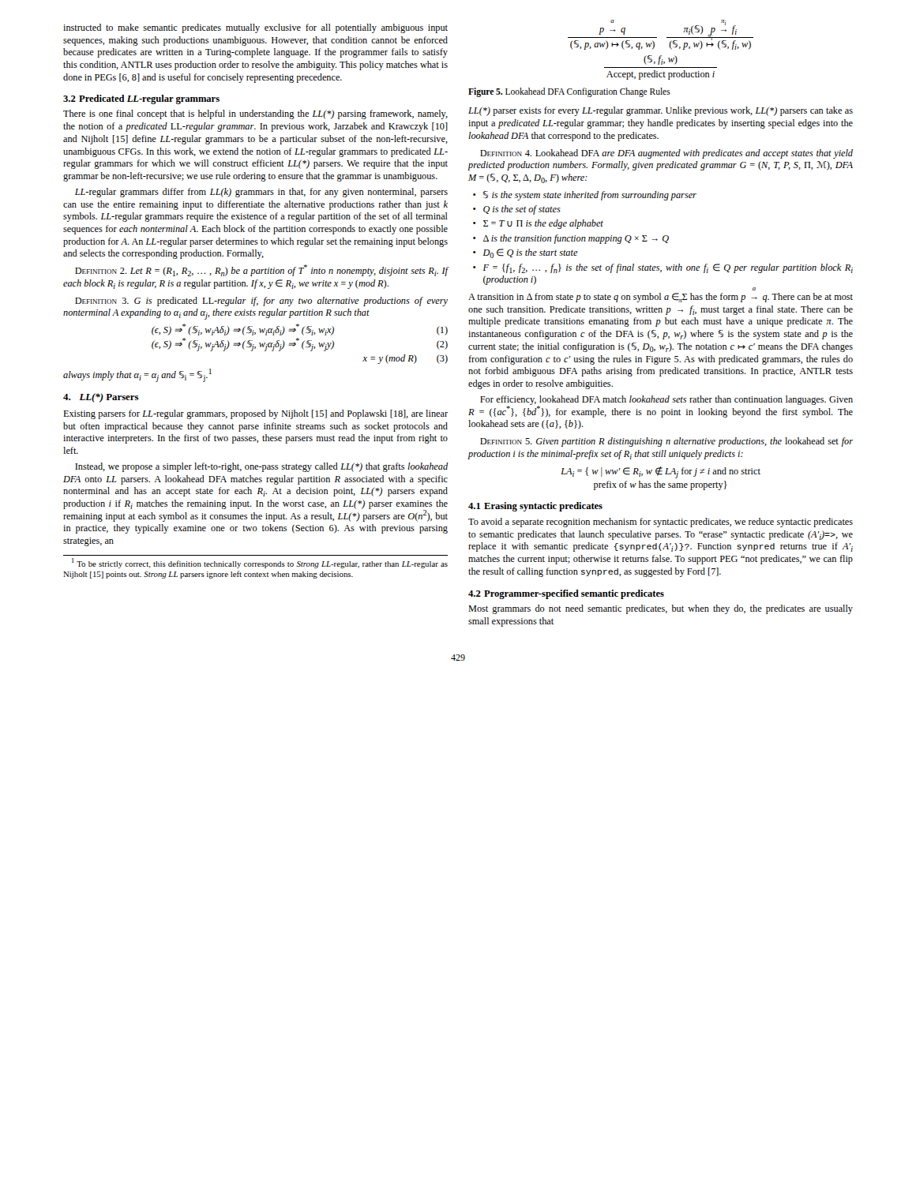instructed to make semantic predicates mutually exclusive for all potentially ambiguous input sequences, making such productions unambiguous. However, that condition cannot be enforced because predicates are written in a Turing-complete language. If the programmer fails to satisfy this condition, ANTLR uses production order to resolve the ambiguity. This policy matches what is done in PEGs [6, 8] and is useful for concisely representing precedence.
3.2 Predicated LL-regular grammars
There is one final concept that is helpful in understanding the LL(*) parsing framework, namely, the notion of a predicated LL-regular grammar. In previous work, Jarzabek and Krawczyk [10] and Nijholt [15] define LL-regular grammars to be a particular subset of the non-left-recursive, unambiguous CFGs. In this work, we extend the notion of LL-regular grammars to predicated LL-regular grammars for which we will construct efficient LL(*) parsers. We require that the input grammar be non-left-recursive; we use rule ordering to ensure that the grammar is unambiguous.
LL-regular grammars differ from LL(k) grammars in that, for any given nonterminal, parsers can use the entire remaining input to differentiate the alternative productions rather than just k symbols. LL-regular grammars require the existence of a regular partition of the set of all terminal sequences for each nonterminal A. Each block of the partition corresponds to exactly one possible production for A. An LL-regular parser determines to which regular set the remaining input belongs and selects the corresponding production. Formally,
Definition 2. Let R = (R1, R2, … , Rn) be a partition of T* into n nonempty, disjoint sets Ri. If each block Ri is regular, R is a regular partition. If x, y ∈ Ri, we write x ≡ y (mod R).
Definition 3. G is predicated LL-regular if, for any two alternative productions of every nonterminal A expanding to αi and αj, there exists regular partition R such that
(ϵ, S) ⇒* (𝕊i, wiAδi) ⇒ (𝕊i, wiαiδi) ⇒* (𝕊i, wix)
(1)
(ϵ, S) ⇒* (𝕊j, wjAδj) ⇒ (𝕊j, wjαjδj) ⇒* (𝕊j, wjy)
(2)
x ≡ y (mod R)
(3)
always imply that αi = αj and 𝕊i = 𝕊j.1
4. LL(*) Parsers
Existing parsers for LL-regular grammars, proposed by Nijholt [15] and Poplawski [18], are linear but often impractical because they cannot parse infinite streams such as socket protocols and interactive interpreters. In the first of two passes, these parsers must read the input from right to left.
Instead, we propose a simpler left-to-right, one-pass strategy called LL(*) that grafts lookahead DFA onto LL parsers. A lookahead DFA matches regular partition R associated with a specific nonterminal and has an accept state for each Ri. At a decision point, LL(*) parsers expand production i if Ri matches the remaining input. In the worst case, an LL(*) parser examines the remaining input at each symbol as it consumes the input. As a result, LL(*) parsers are O(n2), but in practice, they typically examine one or two tokens (Section 6). As with previous parsing strategies, an
1 To be strictly correct, this definition technically corresponds to Strong LL-regular, rather than LL-regular as Nijholt [15] points out. Strong LL parsers ignore left context when making decisions.
p a→ q (𝕊, p, aw) ↦ (𝕊, q, w) πi(𝕊) p πi→ fi (𝕊, p, w) πi↦ (𝕊, fi, w)
(𝕊, fi, w) Accept, predict production i
Figure 5. Lookahead DFA Configuration Change Rules
LL(*) parser exists for every LL-regular grammar. Unlike previous work, LL(*) parsers can take as input a predicated LL-regular grammar; they handle predicates by inserting special edges into the lookahead DFA that correspond to the predicates.
Definition 4. Lookahead DFA are DFA augmented with predicates and accept states that yield predicted production numbers. Formally, given predicated grammar G = (N, T, P, S, Π, ℳ), DFA M = (𝕊, Q, Σ, Δ, D0, F) where:
𝕊 is the system state inherited from surrounding parser
Q is the set of states
Σ = T ∪ Π is the edge alphabet
Δ is the transition function mapping Q × Σ → Q
D0 ∈ Q is the start state
F = {f1, f2, … , fn} is the set of final states, with one fi ∈ Q per regular partition block Ri (production i)
A transition in Δ from state p to state q on symbol a ∈ Σ has the form p a→ q. There can be at most one such transition. Predicate transitions, written p π→ fi, must target a final state. There can be multiple predicate transitions emanating from p but each must have a unique predicate π. The instantaneous configuration c of the DFA is (𝕊, p, wr) where 𝕊 is the system state and p is the current state; the initial configuration is (𝕊, D0, wr). The notation c ↦ c′ means the DFA changes from configuration c to c′ using the rules in Figure 5. As with predicated grammars, the rules do not forbid ambiguous DFA paths arising from predicated transitions. In practice, ANTLR tests edges in order to resolve ambiguities.
For efficiency, lookahead DFA match lookahead sets rather than continuation languages. Given R = ({ac*}, {bd*}), for example, there is no point in looking beyond the first symbol. The lookahead sets are ({a}, {b}).
Definition 5. Given partition R distinguishing n alternative productions, the lookahead set for production i is the minimal-prefix set of Ri that still uniquely predicts i:
LAi = { w | ww′ ∈ Ri, w ∉ LAj for j ≠ i and no strict
prefix of w has the same property}
4.1 Erasing syntactic predicates
To avoid a separate recognition mechanism for syntactic predicates, we reduce syntactic predicates to semantic predicates that launch speculative parses. To “erase” syntactic predicate (A′i)=>, we replace it with semantic predicate {synpred(A′i)}?. Function synpred returns true if A′i matches the current input; otherwise it returns false. To support PEG “not predicates,” we can flip the result of calling function synpred, as suggested by Ford [7].
4.2 Programmer-specified semantic predicates
Most grammars do not need semantic predicates, but when they do, the predicates are usually small expressions that
429